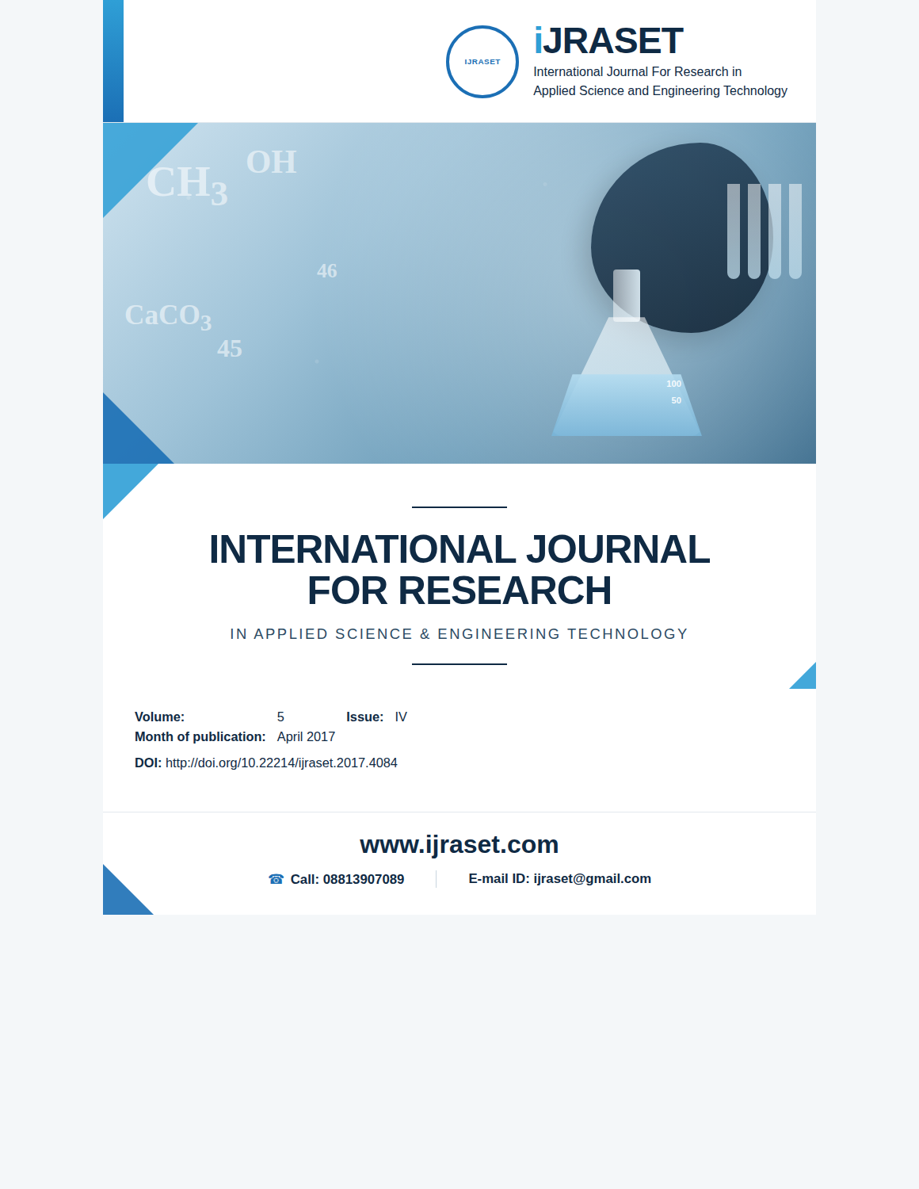IJRASET
iJRASET
International Journal For Research in
Applied Science and Engineering Technology
CH3 OH CaCO3 45 46
100
50
INTERNATIONAL JOURNAL
FOR RESEARCH
in Applied Science & Engineering Technology
Volume:
5
Issue:
IV
Month of publication:
April 2017
DOI: http://doi.org/10.22214/ijraset.2017.4084
www.ijraset.com
Call: 08813907089 E-mail ID: ijraset@gmail.com